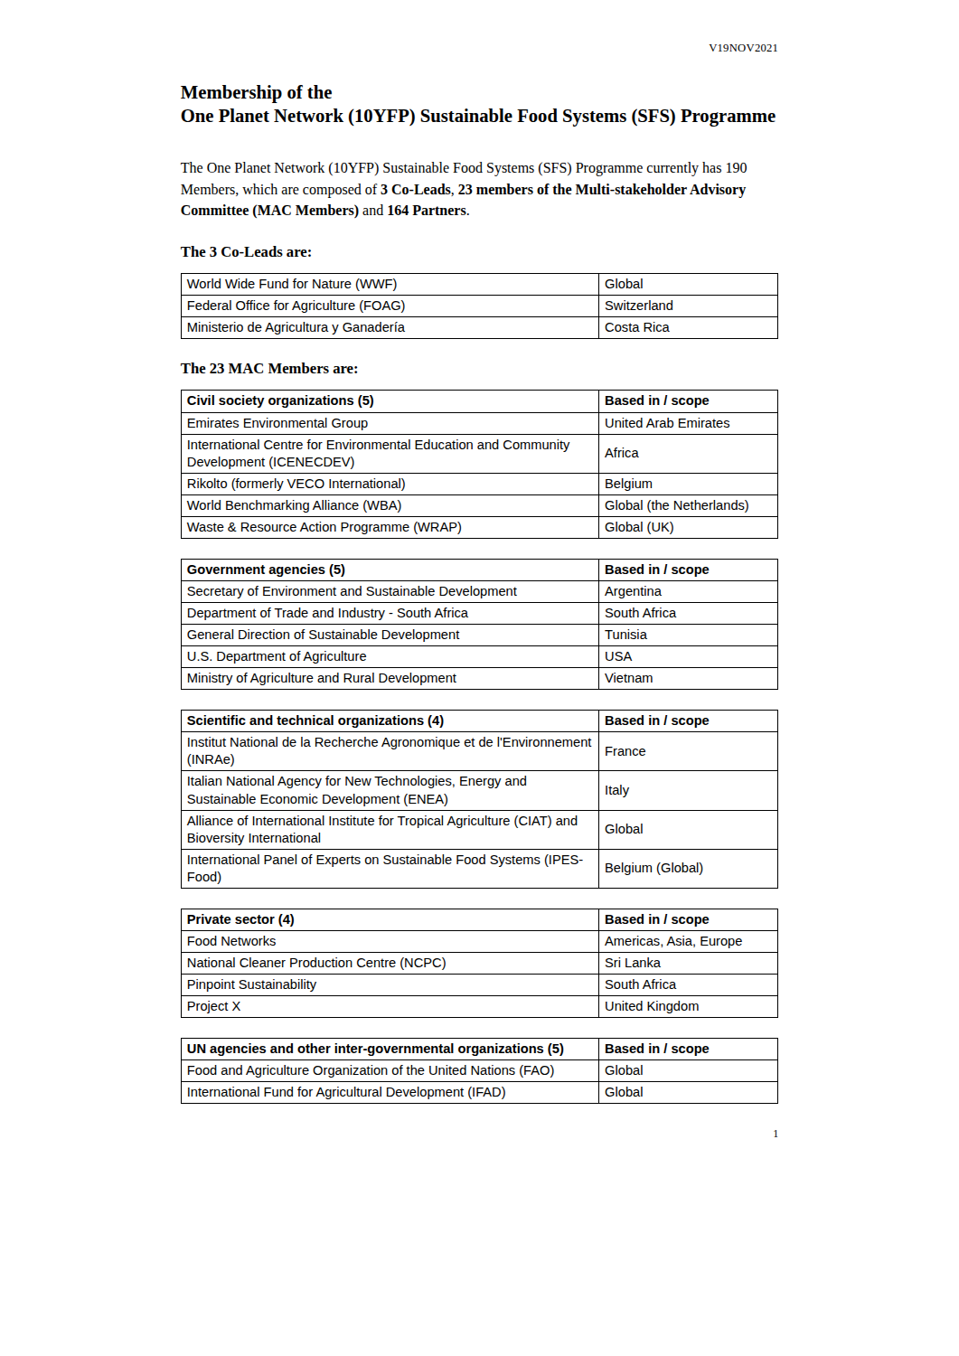V19NOV2021
Membership of the
One Planet Network (10YFP) Sustainable Food Systems (SFS) Programme
The One Planet Network (10YFP) Sustainable Food Systems (SFS) Programme currently has 190 Members, which are composed of 3 Co-Leads, 23 members of the Multi-stakeholder Advisory Committee (MAC Members) and 164 Partners.
The 3 Co-Leads are:
| World Wide Fund for Nature (WWF) | Global |
| Federal Office for Agriculture (FOAG) | Switzerland |
| Ministerio de Agricultura y Ganadería | Costa Rica |
The 23 MAC Members are:
| Civil society organizations (5) | Based in / scope |
| --- | --- |
| Emirates Environmental Group | United Arab Emirates |
| International Centre for Environmental Education and Community Development (ICENECDEV) | Africa |
| Rikolto (formerly VECO International) | Belgium |
| World Benchmarking Alliance (WBA) | Global (the Netherlands) |
| Waste & Resource Action Programme (WRAP) | Global (UK) |
| Government agencies (5) | Based in / scope |
| --- | --- |
| Secretary of Environment and Sustainable Development | Argentina |
| Department of Trade and Industry - South Africa | South Africa |
| General Direction of Sustainable Development | Tunisia |
| U.S. Department of Agriculture | USA |
| Ministry of Agriculture and Rural Development | Vietnam |
| Scientific and technical organizations (4) | Based in / scope |
| --- | --- |
| Institut National de la Recherche Agronomique et de l'Environnement (INRAe) | France |
| Italian National Agency for New Technologies, Energy and Sustainable Economic Development (ENEA) | Italy |
| Alliance of International Institute for Tropical Agriculture (CIAT) and Bioversity International | Global |
| International Panel of Experts on Sustainable Food Systems (IPES-Food) | Belgium (Global) |
| Private sector (4) | Based in / scope |
| --- | --- |
| Food Networks | Americas, Asia, Europe |
| National Cleaner Production Centre (NCPC) | Sri Lanka |
| Pinpoint Sustainability | South Africa |
| Project X | United Kingdom |
| UN agencies and other inter-governmental organizations (5) | Based in / scope |
| --- | --- |
| Food and Agriculture Organization of the United Nations (FAO) | Global |
| International Fund for Agricultural Development (IFAD) | Global |
1